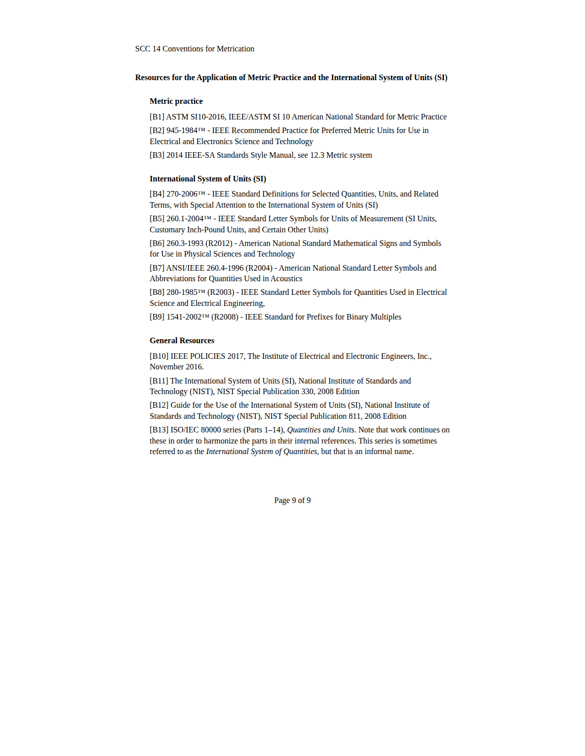SCC 14 Conventions for Metrication
Resources for the Application of Metric Practice and the International System of Units (SI)
Metric practice
[B1] ASTM SI10-2016, IEEE/ASTM SI 10 American National Standard for Metric Practice
[B2] 945-1984™ - IEEE Recommended Practice for Preferred Metric Units for Use in Electrical and Electronics Science and Technology
[B3] 2014 IEEE-SA Standards Style Manual, see 12.3 Metric system
International System of Units (SI)
[B4] 270-2006™ - IEEE Standard Definitions for Selected Quantities, Units, and Related Terms, with Special Attention to the International System of Units (SI)
[B5] 260.1-2004™ - IEEE Standard Letter Symbols for Units of Measurement (SI Units, Customary Inch-Pound Units, and Certain Other Units)
[B6] 260.3-1993 (R2012) - American National Standard Mathematical Signs and Symbols for Use in Physical Sciences and Technology
[B7] ANSI/IEEE 260.4-1996 (R2004) - American National Standard Letter Symbols and Abbreviations for Quantities Used in Acoustics
[B8] 280-1985™ (R2003) - IEEE Standard Letter Symbols for Quantities Used in Electrical Science and Electrical Engineering,
[B9] 1541-2002™ (R2008) - IEEE Standard for Prefixes for Binary Multiples
General Resources
[B10] IEEE POLICIES 2017, The Institute of Electrical and Electronic Engineers, Inc., November 2016.
[B11] The International System of Units (SI), National Institute of Standards and Technology (NIST), NIST Special Publication 330, 2008 Edition
[B12] Guide for the Use of the International System of Units (SI), National Institute of Standards and Technology (NIST), NIST Special Publication 811, 2008 Edition
[B13] ISO/IEC 80000 series (Parts 1–14), Quantities and Units. Note that work continues on these in order to harmonize the parts in their internal references. This series is sometimes referred to as the International System of Quantities, but that is an informal name.
Page 9 of 9